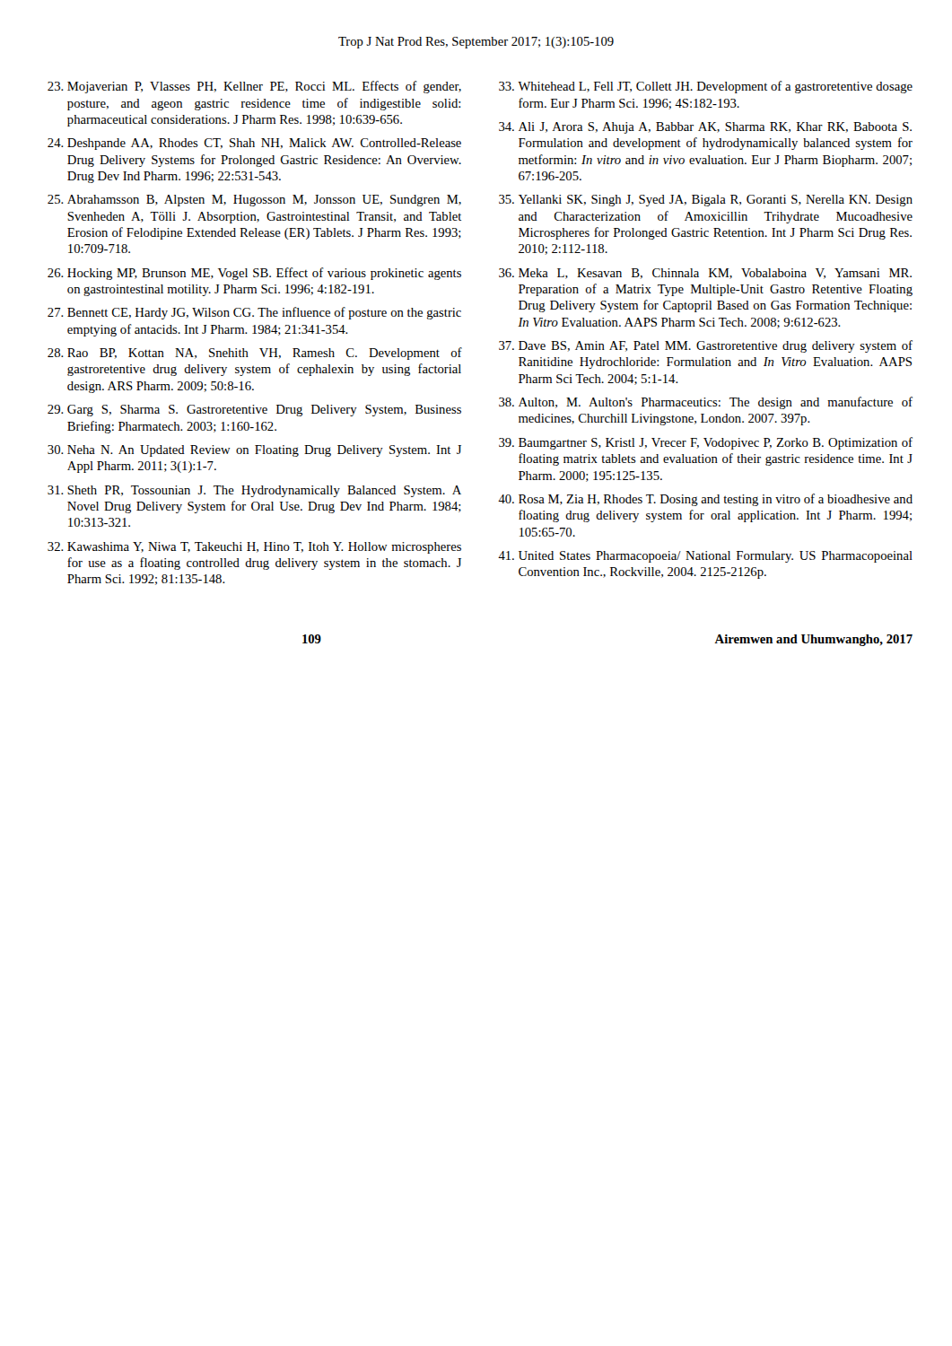Trop J Nat Prod Res, September 2017; 1(3):105-109
Mojaverian P, Vlasses PH, Kellner PE, Rocci ML. Effects of gender, posture, and ageon gastric residence time of indigestible solid: pharmaceutical considerations. J Pharm Res. 1998; 10:639-656.
Deshpande AA, Rhodes CT, Shah NH, Malick AW. Controlled-Release Drug Delivery Systems for Prolonged Gastric Residence: An Overview. Drug Dev Ind Pharm. 1996; 22:531-543.
Abrahamsson B, Alpsten M, Hugosson M, Jonsson UE, Sundgren M, Svenheden A, Tölli J. Absorption, Gastrointestinal Transit, and Tablet Erosion of Felodipine Extended Release (ER) Tablets. J Pharm Res. 1993; 10:709-718.
Hocking MP, Brunson ME, Vogel SB. Effect of various prokinetic agents on gastrointestinal motility. J Pharm Sci. 1996; 4:182-191.
Bennett CE, Hardy JG, Wilson CG. The influence of posture on the gastric emptying of antacids. Int J Pharm. 1984; 21:341-354.
Rao BP, Kottan NA, Snehith VH, Ramesh C. Development of gastroretentive drug delivery system of cephalexin by using factorial design. ARS Pharm. 2009; 50:8-16.
Garg S, Sharma S. Gastroretentive Drug Delivery System, Business Briefing: Pharmatech. 2003; 1:160-162.
Neha N. An Updated Review on Floating Drug Delivery System. Int J Appl Pharm. 2011; 3(1):1-7.
Sheth PR, Tossounian J. The Hydrodynamically Balanced System. A Novel Drug Delivery System for Oral Use. Drug Dev Ind Pharm. 1984; 10:313-321.
Kawashima Y, Niwa T, Takeuchi H, Hino T, Itoh Y. Hollow microspheres for use as a floating controlled drug delivery system in the stomach. J Pharm Sci. 1992; 81:135-148.
Whitehead L, Fell JT, Collett JH. Development of a gastroretentive dosage form. Eur J Pharm Sci. 1996; 4S:182-193.
Ali J, Arora S, Ahuja A, Babbar AK, Sharma RK, Khar RK, Baboota S. Formulation and development of hydrodynamically balanced system for metformin: In vitro and in vivo evaluation. Eur J Pharm Biopharm. 2007; 67:196-205.
Yellanki SK, Singh J, Syed JA, Bigala R, Goranti S, Nerella KN. Design and Characterization of Amoxicillin Trihydrate Mucoadhesive Microspheres for Prolonged Gastric Retention. Int J Pharm Sci Drug Res. 2010; 2:112-118.
Meka L, Kesavan B, Chinnala KM, Vobalaboina V, Yamsani MR. Preparation of a Matrix Type Multiple-Unit Gastro Retentive Floating Drug Delivery System for Captopril Based on Gas Formation Technique: In Vitro Evaluation. AAPS Pharm Sci Tech. 2008; 9:612-623.
Dave BS, Amin AF, Patel MM. Gastroretentive drug delivery system of Ranitidine Hydrochloride: Formulation and In Vitro Evaluation. AAPS Pharm Sci Tech. 2004; 5:1-14.
Aulton, M. Aulton's Pharmaceutics: The design and manufacture of medicines, Churchill Livingstone, London. 2007. 397p.
Baumgartner S, Kristl J, Vrecer F, Vodopivec P, Zorko B. Optimization of floating matrix tablets and evaluation of their gastric residence time. Int J Pharm. 2000; 195:125-135.
Rosa M, Zia H, Rhodes T. Dosing and testing in vitro of a bioadhesive and floating drug delivery system for oral application. Int J Pharm. 1994; 105:65-70.
United States Pharmacopoeia/ National Formulary. US Pharmacopoeinal Convention Inc., Rockville, 2004. 2125-2126p.
109 Airemwen and Uhumwangho, 2017